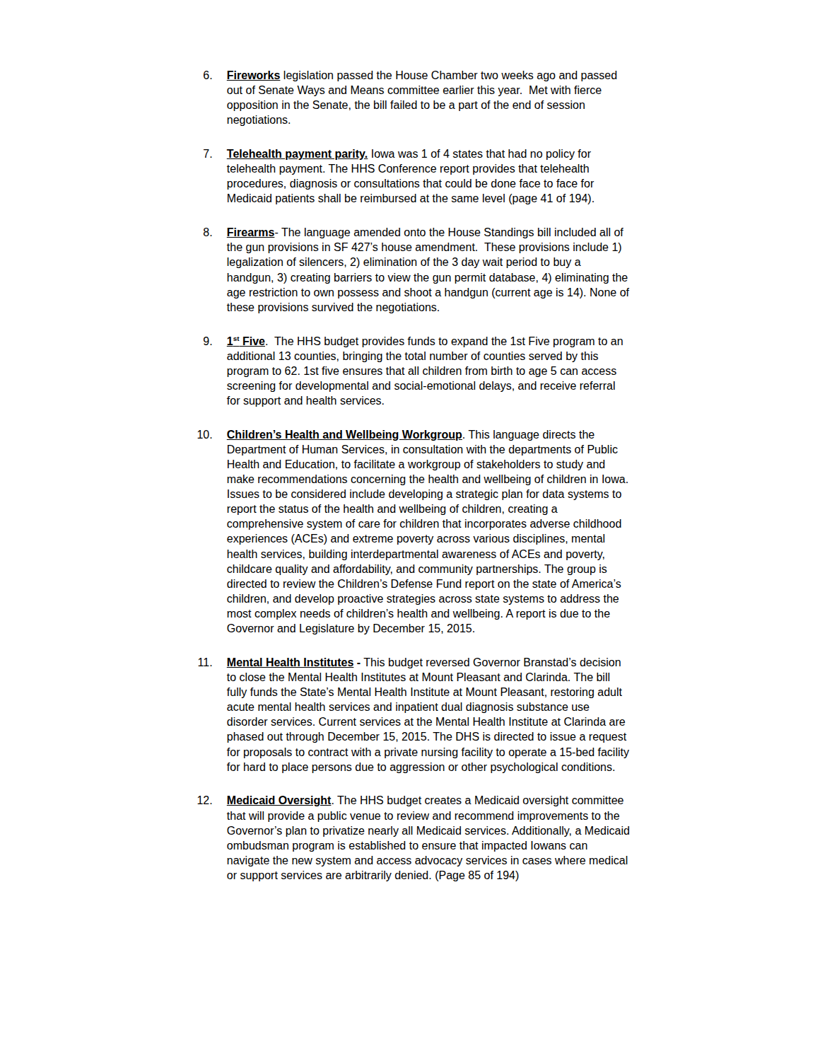6. Fireworks legislation passed the House Chamber two weeks ago and passed out of Senate Ways and Means committee earlier this year. Met with fierce opposition in the Senate, the bill failed to be a part of the end of session negotiations.
7. Telehealth payment parity. Iowa was 1 of 4 states that had no policy for telehealth payment. The HHS Conference report provides that telehealth procedures, diagnosis or consultations that could be done face to face for Medicaid patients shall be reimbursed at the same level (page 41 of 194).
8. Firearms- The language amended onto the House Standings bill included all of the gun provisions in SF 427’s house amendment. These provisions include 1) legalization of silencers, 2) elimination of the 3 day wait period to buy a handgun, 3) creating barriers to view the gun permit database, 4) eliminating the age restriction to own possess and shoot a handgun (current age is 14). None of these provisions survived the negotiations.
9. 1st Five. The HHS budget provides funds to expand the 1st Five program to an additional 13 counties, bringing the total number of counties served by this program to 62. 1st five ensures that all children from birth to age 5 can access screening for developmental and social-emotional delays, and receive referral for support and health services.
10. Children’s Health and Wellbeing Workgroup. This language directs the Department of Human Services, in consultation with the departments of Public Health and Education, to facilitate a workgroup of stakeholders to study and make recommendations concerning the health and wellbeing of children in Iowa. Issues to be considered include developing a strategic plan for data systems to report the status of the health and wellbeing of children, creating a comprehensive system of care for children that incorporates adverse childhood experiences (ACEs) and extreme poverty across various disciplines, mental health services, building interdepartmental awareness of ACEs and poverty, childcare quality and affordability, and community partnerships. The group is directed to review the Children’s Defense Fund report on the state of America’s children, and develop proactive strategies across state systems to address the most complex needs of children’s health and wellbeing. A report is due to the Governor and Legislature by December 15, 2015.
11. Mental Health Institutes - This budget reversed Governor Branstad’s decision to close the Mental Health Institutes at Mount Pleasant and Clarinda. The bill fully funds the State’s Mental Health Institute at Mount Pleasant, restoring adult acute mental health services and inpatient dual diagnosis substance use disorder services. Current services at the Mental Health Institute at Clarinda are phased out through December 15, 2015. The DHS is directed to issue a request for proposals to contract with a private nursing facility to operate a 15-bed facility for hard to place persons due to aggression or other psychological conditions.
12. Medicaid Oversight. The HHS budget creates a Medicaid oversight committee that will provide a public venue to review and recommend improvements to the Governor’s plan to privatize nearly all Medicaid services. Additionally, a Medicaid ombudsman program is established to ensure that impacted Iowans can navigate the new system and access advocacy services in cases where medical or support services are arbitrarily denied. (Page 85 of 194)